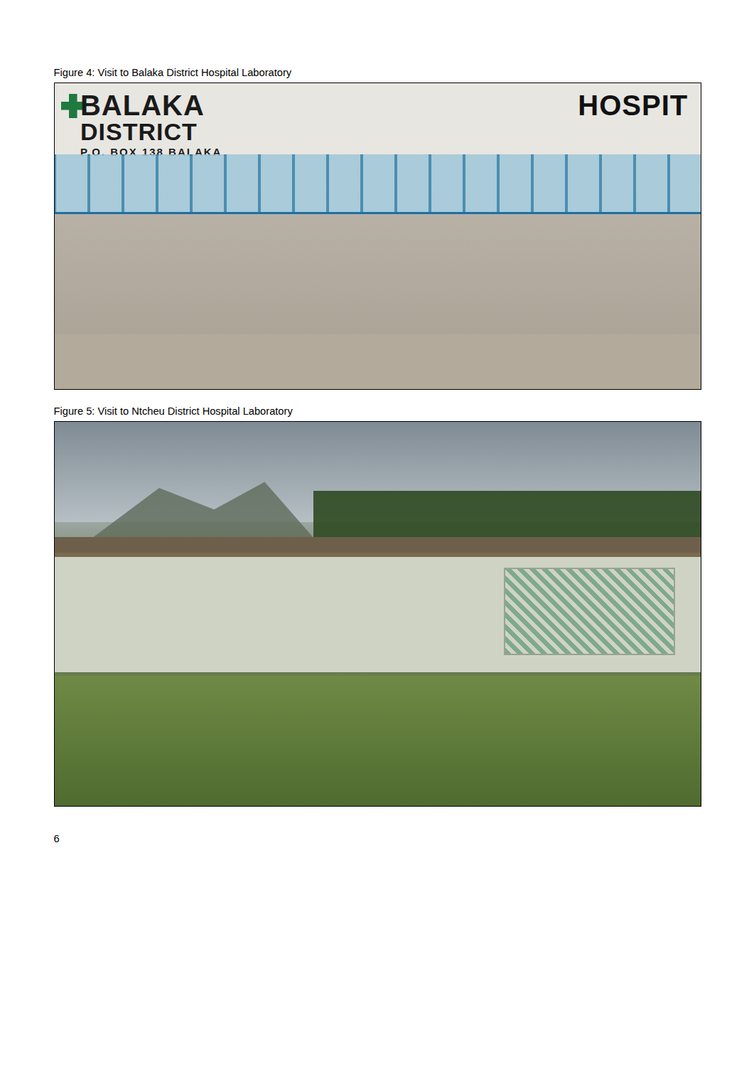Figure 4: Visit to Balaka District Hospital Laboratory
BALAKA HOSPIT
DISTRICT
P.O. BOX 138 BALAKA
Figure 5: Visit to Ntcheu District Hospital Laboratory
6